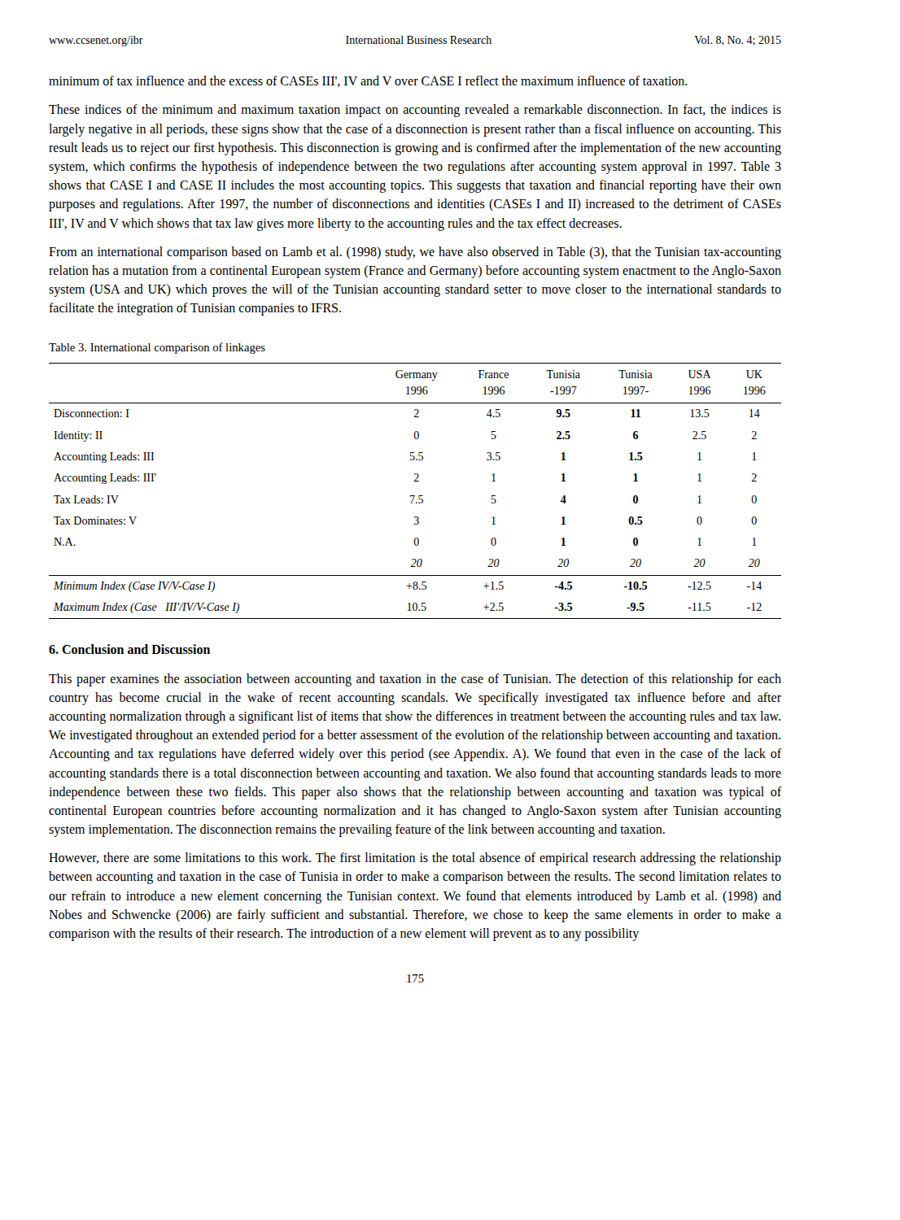www.ccsenet.org/ibr International Business Research Vol. 8, No. 4; 2015
minimum of tax influence and the excess of CASEs III', IV and V over CASE I reflect the maximum influence of taxation.
These indices of the minimum and maximum taxation impact on accounting revealed a remarkable disconnection. In fact, the indices is largely negative in all periods, these signs show that the case of a disconnection is present rather than a fiscal influence on accounting. This result leads us to reject our first hypothesis. This disconnection is growing and is confirmed after the implementation of the new accounting system, which confirms the hypothesis of independence between the two regulations after accounting system approval in 1997. Table 3 shows that CASE I and CASE II includes the most accounting topics. This suggests that taxation and financial reporting have their own purposes and regulations. After 1997, the number of disconnections and identities (CASEs I and II) increased to the detriment of CASEs III', IV and V which shows that tax law gives more liberty to the accounting rules and the tax effect decreases.
From an international comparison based on Lamb et al. (1998) study, we have also observed in Table (3), that the Tunisian tax-accounting relation has a mutation from a continental European system (France and Germany) before accounting system enactment to the Anglo-Saxon system (USA and UK) which proves the will of the Tunisian accounting standard setter to move closer to the international standards to facilitate the integration of Tunisian companies to IFRS.
Table 3. International comparison of linkages
| | Germany | France | Tunisia | Tunisia | USA | UK |
| --- | --- | --- | --- | --- | --- | --- |
| | 1996 | 1996 | -1997 | 1997- | 1996 | 1996 |
| Disconnection: I | 2 | 4.5 | 9.5 | 11 | 13.5 | 14 |
| Identity: II | 0 | 5 | 2.5 | 6 | 2.5 | 2 |
| Accounting Leads: III | 5.5 | 3.5 | 1 | 1.5 | 1 | 1 |
| Accounting Leads: III' | 2 | 1 | 1 | 1 | 1 | 2 |
| Tax Leads: IV | 7.5 | 5 | 4 | 0 | 1 | 0 |
| Tax Dominates: V | 3 | 1 | 1 | 0.5 | 0 | 0 |
| N.A. | 0 | 0 | 1 | 0 | 1 | 1 |
| | 20 | 20 | 20 | 20 | 20 | 20 |
| Minimum Index (Case IV/V-Case I) | +8.5 | +1.5 | -4.5 | -10.5 | -12.5 | -14 |
| Maximum Index (Case III'/IV/V-Case I) | 10.5 | +2.5 | -3.5 | -9.5 | -11.5 | -12 |
6. Conclusion and Discussion
This paper examines the association between accounting and taxation in the case of Tunisian. The detection of this relationship for each country has become crucial in the wake of recent accounting scandals. We specifically investigated tax influence before and after accounting normalization through a significant list of items that show the differences in treatment between the accounting rules and tax law. We investigated throughout an extended period for a better assessment of the evolution of the relationship between accounting and taxation. Accounting and tax regulations have deferred widely over this period (see Appendix. A). We found that even in the case of the lack of accounting standards there is a total disconnection between accounting and taxation. We also found that accounting standards leads to more independence between these two fields. This paper also shows that the relationship between accounting and taxation was typical of continental European countries before accounting normalization and it has changed to Anglo-Saxon system after Tunisian accounting system implementation. The disconnection remains the prevailing feature of the link between accounting and taxation.
However, there are some limitations to this work. The first limitation is the total absence of empirical research addressing the relationship between accounting and taxation in the case of Tunisia in order to make a comparison between the results. The second limitation relates to our refrain to introduce a new element concerning the Tunisian context. We found that elements introduced by Lamb et al. (1998) and Nobes and Schwencke (2006) are fairly sufficient and substantial. Therefore, we chose to keep the same elements in order to make a comparison with the results of their research. The introduction of a new element will prevent as to any possibility
175